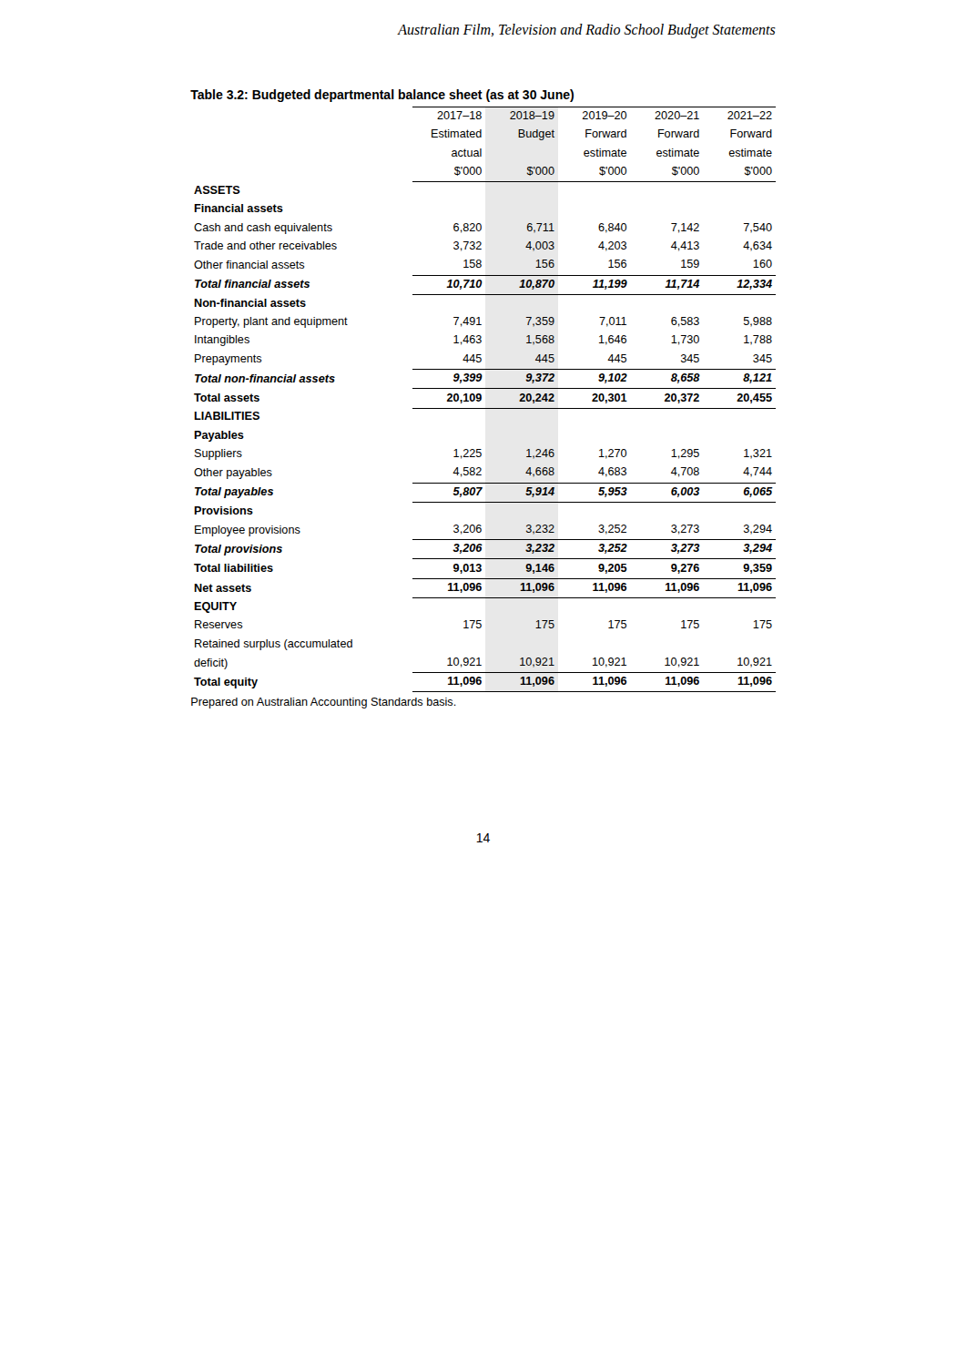Australian Film, Television and Radio School Budget Statements
Table 3.2: Budgeted departmental balance sheet (as at 30 June)
| | 2017–18 | 2018–19 | 2019–20 | 2020–21 | 2021–22 |
| --- | --- | --- | --- | --- | --- |
| | Estimated | Budget | Forward | Forward | Forward |
| | actual | | estimate | estimate | estimate |
| | $'000 | $'000 | $'000 | $'000 | $'000 |
| ASSETS | | | | | |
| Financial assets | | | | | |
| Cash and cash equivalents | 6,820 | 6,711 | 6,840 | 7,142 | 7,540 |
| Trade and other receivables | 3,732 | 4,003 | 4,203 | 4,413 | 4,634 |
| Other financial assets | 158 | 156 | 156 | 159 | 160 |
| Total financial assets | 10,710 | 10,870 | 11,199 | 11,714 | 12,334 |
| Non-financial assets | | | | | |
| Property, plant and equipment | 7,491 | 7,359 | 7,011 | 6,583 | 5,988 |
| Intangibles | 1,463 | 1,568 | 1,646 | 1,730 | 1,788 |
| Prepayments | 445 | 445 | 445 | 345 | 345 |
| Total non-financial assets | 9,399 | 9,372 | 9,102 | 8,658 | 8,121 |
| Total assets | 20,109 | 20,242 | 20,301 | 20,372 | 20,455 |
| LIABILITIES | | | | | |
| Payables | | | | | |
| Suppliers | 1,225 | 1,246 | 1,270 | 1,295 | 1,321 |
| Other payables | 4,582 | 4,668 | 4,683 | 4,708 | 4,744 |
| Total payables | 5,807 | 5,914 | 5,953 | 6,003 | 6,065 |
| Provisions | | | | | |
| Employee provisions | 3,206 | 3,232 | 3,252 | 3,273 | 3,294 |
| Total provisions | 3,206 | 3,232 | 3,252 | 3,273 | 3,294 |
| Total liabilities | 9,013 | 9,146 | 9,205 | 9,276 | 9,359 |
| Net assets | 11,096 | 11,096 | 11,096 | 11,096 | 11,096 |
| EQUITY | | | | | |
| Reserves | 175 | 175 | 175 | 175 | 175 |
| Retained surplus (accumulated | | | | | |
| deficit) | 10,921 | 10,921 | 10,921 | 10,921 | 10,921 |
| Total equity | 11,096 | 11,096 | 11,096 | 11,096 | 11,096 |
Prepared on Australian Accounting Standards basis.
14